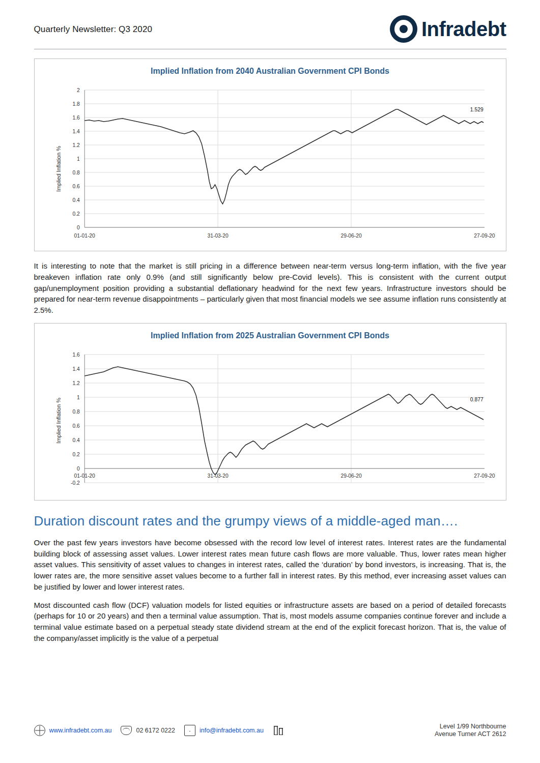Quarterly Newsletter: Q3 2020
Infra debt
Implied Inflation from 2040 Australian Government CPI Bonds
2 1.8 1.6 1.4 1.2 1 0.8 0.6 0.4 0.2 0 01-01-20 31-03-20 29-06-20 27-09-20 Implied Inflation % 1.529
It is interesting to note that the market is still pricing in a difference between near-term versus long-term inflation, with the five year breakeven inflation rate only 0.9% (and still significantly below pre-Covid levels). This is consistent with the current output gap/unemployment position providing a substantial deflationary headwind for the next few years. Infrastructure investors should be prepared for near-term revenue disappointments – particularly given that most financial models we see assume inflation runs consistently at 2.5%.
Implied Inflation from 2025 Australian Government CPI Bonds
1.6 1.4 1.2 1 0.8 0.6 0.4 0.2 0 -0.2 01-01-20 31-03-20 29-06-20 27-09-20 Implied Inflation % 0.877
Duration discount rates and the grumpy views of a middle-aged man….
Over the past few years investors have become obsessed with the record low level of interest rates. Interest rates are the fundamental building block of assessing asset values. Lower interest rates mean future cash flows are more valuable. Thus, lower rates mean higher asset values. This sensitivity of asset values to changes in interest rates, called the ‘duration’ by bond investors, is increasing. That is, the lower rates are, the more sensitive asset values become to a further fall in interest rates. By this method, ever increasing asset values can be justified by lower and lower interest rates.
Most discounted cash flow (DCF) valuation models for listed equities or infrastructure assets are based on a period of detailed forecasts (perhaps for 10 or 20 years) and then a terminal value assumption. That is, most models assume companies continue forever and include a terminal value estimate based on a perpetual steady state dividend stream at the end of the explicit forecast horizon. That is, the value of the company/asset implicitly is the value of a perpetual
www.infradebt.com.au
02 6172 0222
info@infradebt.com.au
Level 1/99 Northbourne
Avenue Turner ACT 2612